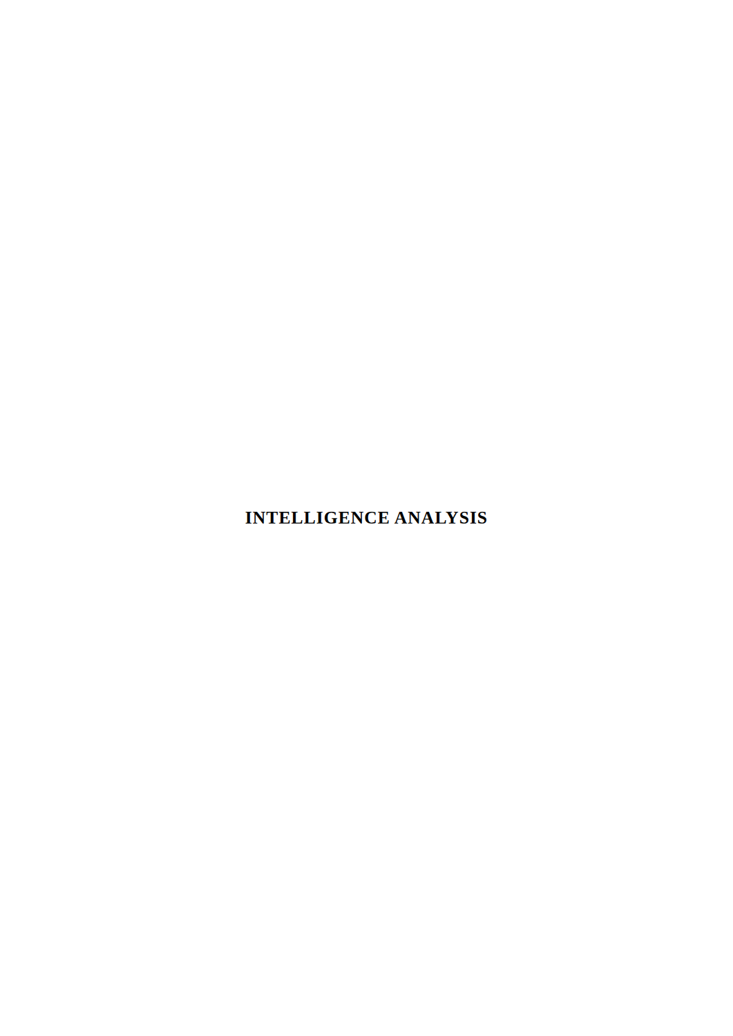Intelligence Analysis